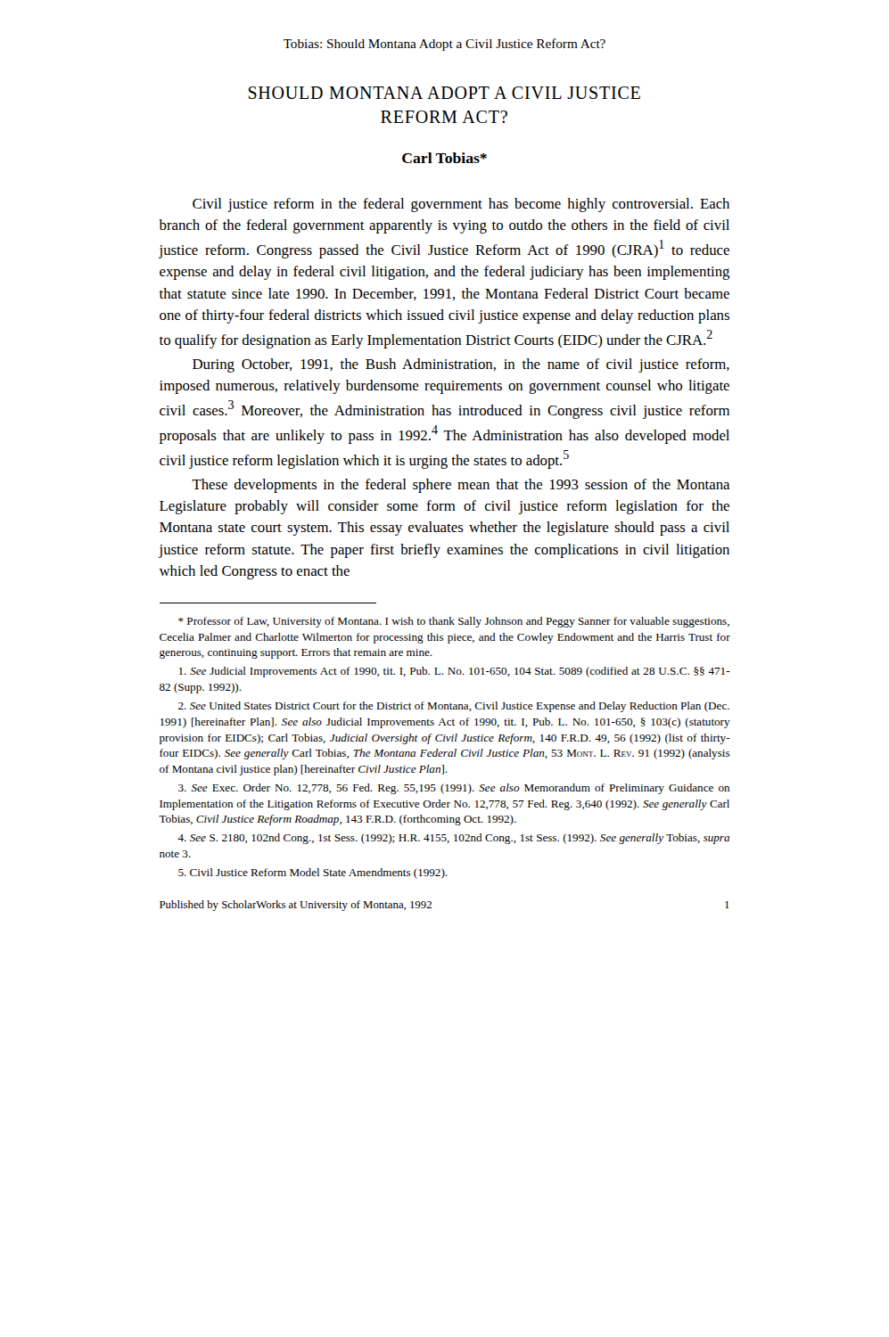Tobias: Should Montana Adopt a Civil Justice Reform Act?
Should Montana Adopt a Civil Justice
Reform Act?
Carl Tobias*
Civil justice reform in the federal government has become highly controversial. Each branch of the federal government apparently is vying to outdo the others in the field of civil justice reform. Congress passed the Civil Justice Reform Act of 1990 (CJRA)1 to reduce expense and delay in federal civil litigation, and the federal judiciary has been implementing that statute since late 1990. In December, 1991, the Montana Federal District Court became one of thirty-four federal districts which issued civil justice expense and delay reduction plans to qualify for designation as Early Implementation District Courts (EIDC) under the CJRA.2
During October, 1991, the Bush Administration, in the name of civil justice reform, imposed numerous, relatively burdensome requirements on government counsel who litigate civil cases.3 Moreover, the Administration has introduced in Congress civil justice reform proposals that are unlikely to pass in 1992.4 The Administration has also developed model civil justice reform legislation which it is urging the states to adopt.5
These developments in the federal sphere mean that the 1993 session of the Montana Legislature probably will consider some form of civil justice reform legislation for the Montana state court system. This essay evaluates whether the legislature should pass a civil justice reform statute. The paper first briefly examines the complications in civil litigation which led Congress to enact the
* Professor of Law, University of Montana. I wish to thank Sally Johnson and Peggy Sanner for valuable suggestions, Cecelia Palmer and Charlotte Wilmerton for processing this piece, and the Cowley Endowment and the Harris Trust for generous, continuing support. Errors that remain are mine.
1. See Judicial Improvements Act of 1990, tit. I, Pub. L. No. 101-650, 104 Stat. 5089 (codified at 28 U.S.C. §§ 471-82 (Supp. 1992)).
2. See United States District Court for the District of Montana, Civil Justice Expense and Delay Reduction Plan (Dec. 1991) [hereinafter Plan]. See also Judicial Improvements Act of 1990, tit. I, Pub. L. No. 101-650, § 103(c) (statutory provision for EIDCs); Carl Tobias, Judicial Oversight of Civil Justice Reform, 140 F.R.D. 49, 56 (1992) (list of thirty-four EIDCs). See generally Carl Tobias, The Montana Federal Civil Justice Plan, 53 Mont. L. Rev. 91 (1992) (analysis of Montana civil justice plan) [hereinafter Civil Justice Plan].
3. See Exec. Order No. 12,778, 56 Fed. Reg. 55,195 (1991). See also Memorandum of Preliminary Guidance on Implementation of the Litigation Reforms of Executive Order No. 12,778, 57 Fed. Reg. 3,640 (1992). See generally Carl Tobias, Civil Justice Reform Roadmap, 143 F.R.D. (forthcoming Oct. 1992).
4. See S. 2180, 102nd Cong., 1st Sess. (1992); H.R. 4155, 102nd Cong., 1st Sess. (1992). See generally Tobias, supra note 3.
5. Civil Justice Reform Model State Amendments (1992).
Published by ScholarWorks at University of Montana, 1992
1